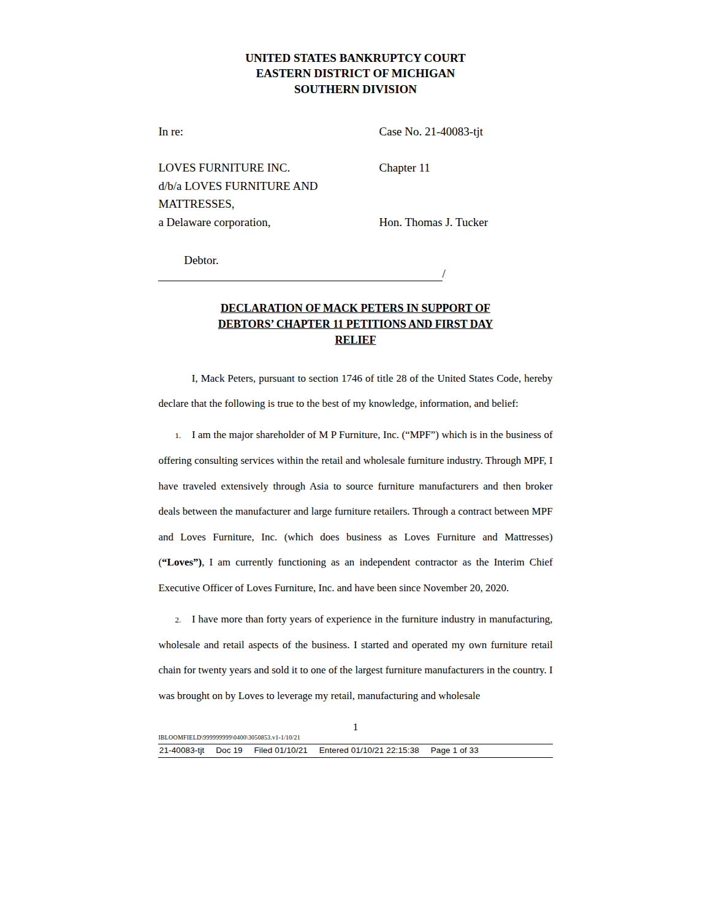UNITED STATES BANKRUPTCY COURT
EASTERN DISTRICT OF MICHIGAN
SOUTHERN DIVISION
| In re: | Case No. 21-40083-tjt |
| LOVES FURNITURE INC. | Chapter 11 |
| d/b/a LOVES FURNITURE AND MATTRESSES, | |
| a Delaware corporation, | Hon. Thomas J. Tucker |
Debtor.
/
DECLARATION OF MACK PETERS IN SUPPORT OF
DEBTORS’ CHAPTER 11 PETITIONS AND FIRST DAY
RELIEF
I, Mack Peters, pursuant to section 1746 of title 28 of the United States Code, hereby declare that the following is true to the best of my knowledge, information, and belief:
1. I am the major shareholder of M P Furniture, Inc. (“MPF”) which is in the business of offering consulting services within the retail and wholesale furniture industry. Through MPF, I have traveled extensively through Asia to source furniture manufacturers and then broker deals between the manufacturer and large furniture retailers. Through a contract between MPF and Loves Furniture, Inc. (which does business as Loves Furniture and Mattresses) (“Loves”), I am currently functioning as an independent contractor as the Interim Chief Executive Officer of Loves Furniture, Inc. and have been since November 20, 2020.
2. I have more than forty years of experience in the furniture industry in manufacturing, wholesale and retail aspects of the business. I started and operated my own furniture retail chain for twenty years and sold it to one of the largest furniture manufacturers in the country. I was brought on by Loves to leverage my retail, manufacturing and wholesale
1
IBLOOMFIELD\999999999\0400\3050853.v1-1/10/21
21-40083-tjt Doc 19 Filed 01/10/21 Entered 01/10/21 22:15:38 Page 1 of 33